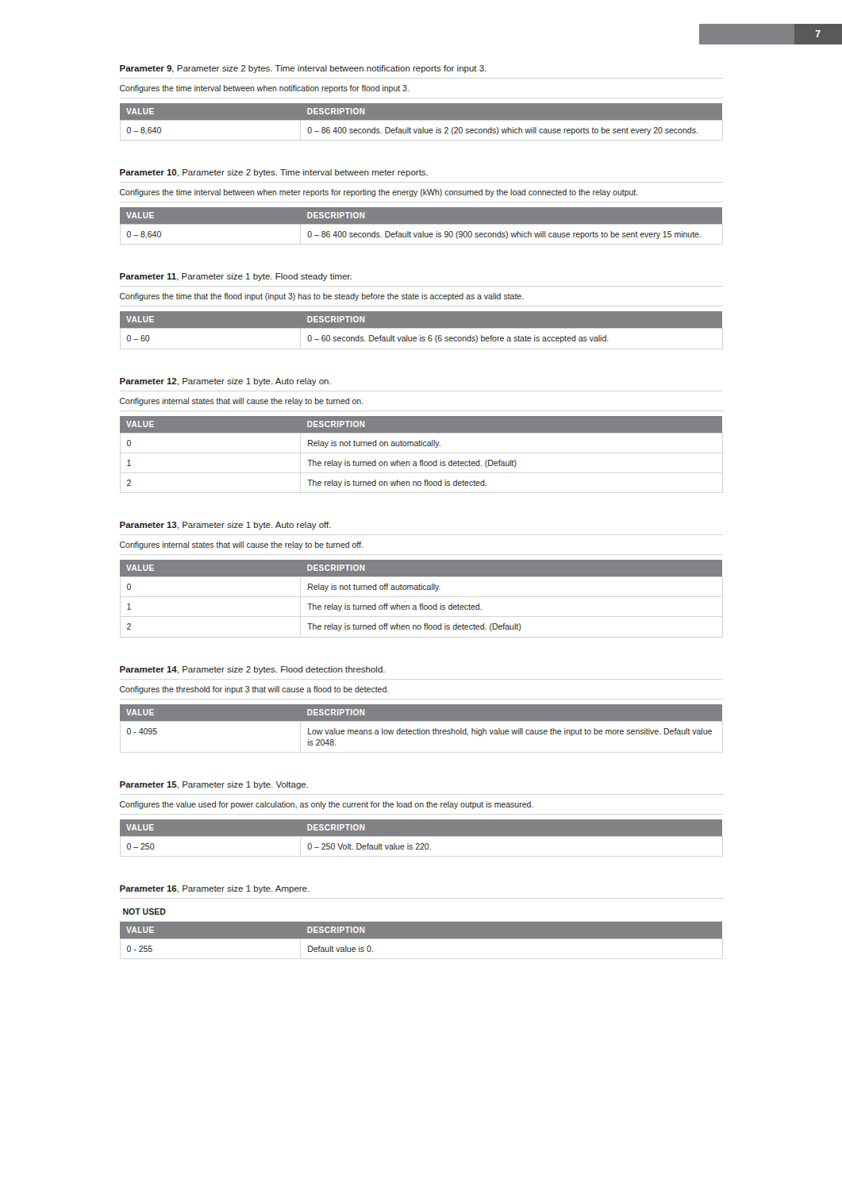7
Parameter 9, Parameter size 2 bytes. Time interval between notification reports for input 3.
Configures the time interval between when notification reports for flood input 3.
| VALUE | DESCRIPTION |
| --- | --- |
| 0 – 8,640 | 0 – 86 400 seconds. Default value is 2 (20 seconds) which will cause reports to be sent every 20 seconds. |
Parameter 10, Parameter size 2 bytes. Time interval between meter reports.
Configures the time interval between when meter reports for reporting the energy (kWh) consumed by the load connected to the relay output.
| VALUE | DESCRIPTION |
| --- | --- |
| 0 – 8,640 | 0 – 86 400 seconds. Default value is 90 (900 seconds) which will cause reports to be sent every 15 minute. |
Parameter 11, Parameter size 1 byte. Flood steady timer.
Configures the time that the flood input (input 3) has to be steady before the state is accepted as a valid state.
| VALUE | DESCRIPTION |
| --- | --- |
| 0 – 60 | 0 – 60 seconds. Default value is 6 (6 seconds) before a state is accepted as valid. |
Parameter 12, Parameter size 1 byte. Auto relay on.
Configures internal states that will cause the relay to be turned on.
| VALUE | DESCRIPTION |
| --- | --- |
| 0 | Relay is not turned on automatically. |
| 1 | The relay is turned on when a flood is detected. (Default) |
| 2 | The relay is turned on when no flood is detected. |
Parameter 13, Parameter size 1 byte. Auto relay off.
Configures internal states that will cause the relay to be turned off.
| VALUE | DESCRIPTION |
| --- | --- |
| 0 | Relay is not turned off automatically. |
| 1 | The relay is turned off when a flood is detected. |
| 2 | The relay is turned off when no flood is detected. (Default) |
Parameter 14, Parameter size 2 bytes. Flood detection threshold.
Configures the threshold for input 3 that will cause a flood to be detected.
| VALUE | DESCRIPTION |
| --- | --- |
| 0 - 4095 | Low value means a low detection threshold, high value will cause the input to be more sensitive. Default value is 2048. |
Parameter 15, Parameter size 1 byte. Voltage.
Configures the value used for power calculation, as only the current for the load on the relay output is measured.
| VALUE | DESCRIPTION |
| --- | --- |
| 0 – 250 | 0 – 250 Volt. Default value is 220. |
Parameter 16, Parameter size 1 byte. Ampere.
NOT USED
| VALUE | DESCRIPTION |
| --- | --- |
| 0 - 255 | Default value is 0. |